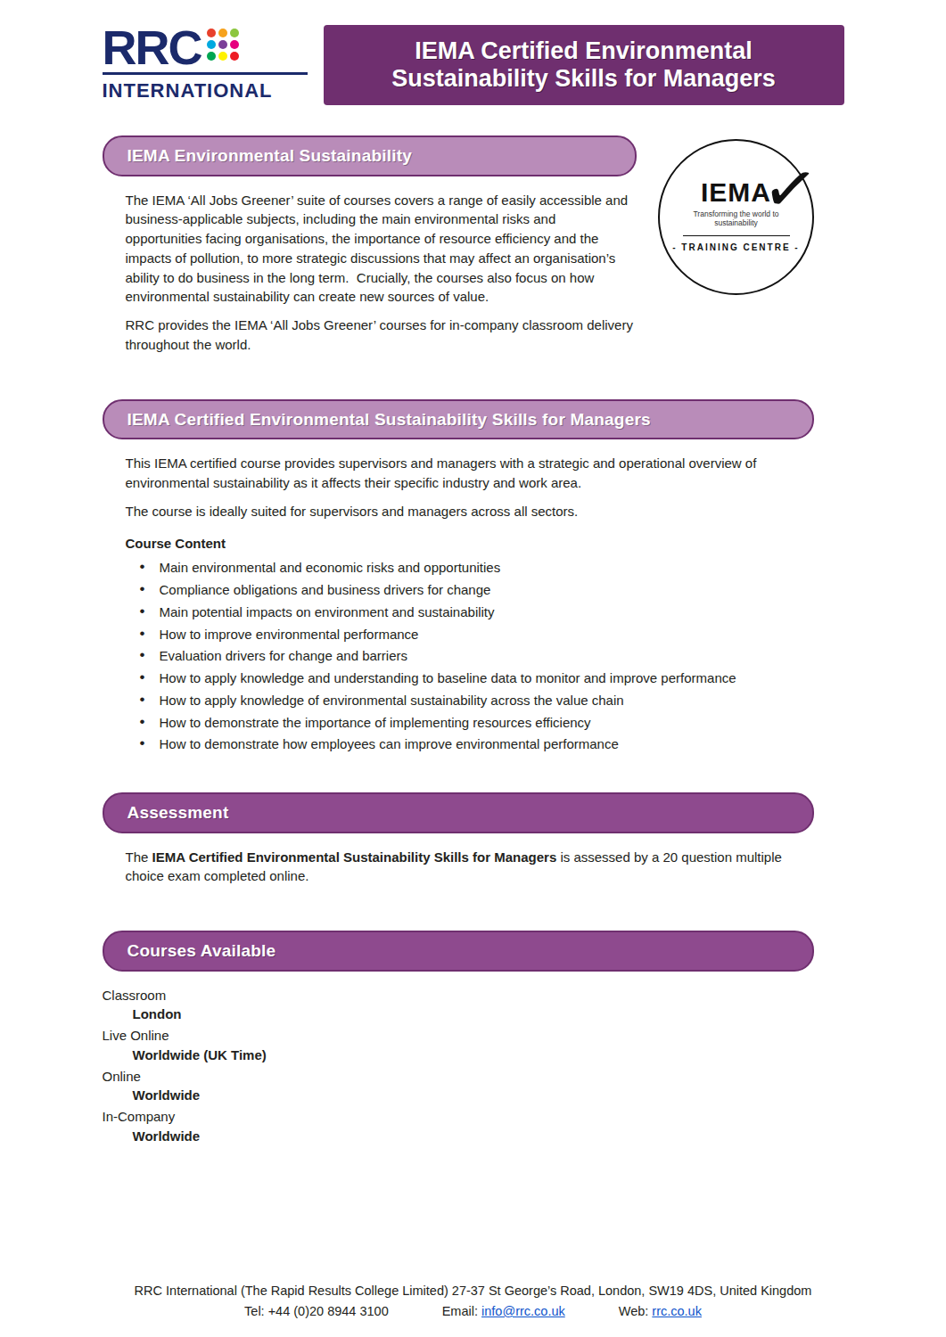RRC
INTERNATIONAL
IEMA Certified Environmental
Sustainability Skills for Managers
IEMA Environmental Sustainability
The IEMA ‘All Jobs Greener’ suite of courses covers a range of easily accessible and business-applicable subjects, including the main environmental risks and opportunities facing organisations, the importance of resource efficiency and the impacts of pollution, to more strategic discussions that may affect an organisation’s ability to do business in the long term. Crucially, the courses also focus on how environmental sustainability can create new sources of value.
RRC provides the IEMA ‘All Jobs Greener’ courses for in-company classroom delivery throughout the world.
IEMA
Transforming the world to sustainability
- TRAINING CENTRE -
✓
IEMA Certified Environmental Sustainability Skills for Managers
This IEMA certified course provides supervisors and managers with a strategic and operational overview of environmental sustainability as it affects their specific industry and work area.
The course is ideally suited for supervisors and managers across all sectors.
Course Content
Main environmental and economic risks and opportunities
Compliance obligations and business drivers for change
Main potential impacts on environment and sustainability
How to improve environmental performance
Evaluation drivers for change and barriers
How to apply knowledge and understanding to baseline data to monitor and improve performance
How to apply knowledge of environmental sustainability across the value chain
How to demonstrate the importance of implementing resources efficiency
How to demonstrate how employees can improve environmental performance
Assessment
The IEMA Certified Environmental Sustainability Skills for Managers is assessed by a 20 question multiple choice exam completed online.
Courses Available
Classroom
London
Live Online
Worldwide (UK Time)
Online
Worldwide
In-Company
Worldwide
RRC International (The Rapid Results College Limited) 27-37 St George’s Road, London, SW19 4DS, United Kingdom
Tel: +44 (0)20 8944 3100 Email: info@rrc.co.uk Web: rrc.co.uk